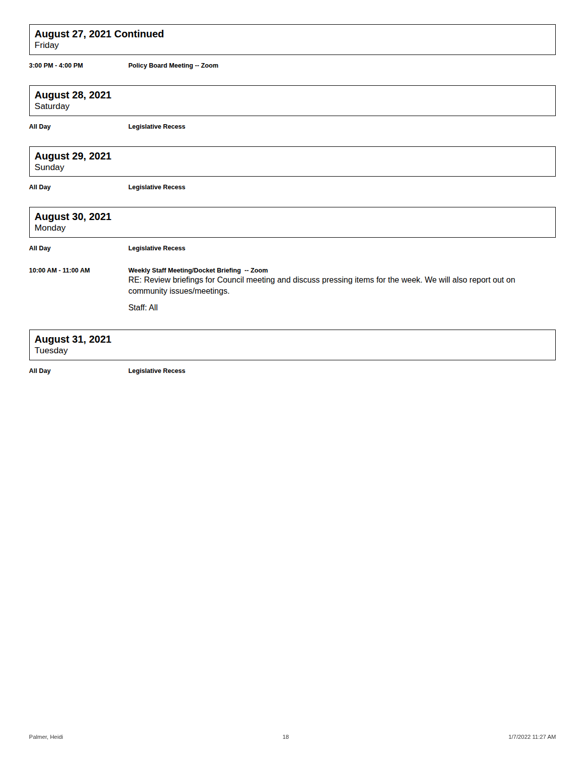August 27, 2021 Continued
Friday
| 3:00 PM - 4:00 PM | Policy Board Meeting -- Zoom |
August 28, 2021
Saturday
| All Day | Legislative Recess |
August 29, 2021
Sunday
| All Day | Legislative Recess |
August 30, 2021
Monday
| All Day | Legislative Recess |
| 10:00 AM - 11:00 AM | Weekly Staff Meeting/Docket Briefing -- Zoom RE: Review briefings for Council meeting and discuss pressing items for the week. We will also report out on community issues/meetings. Staff: All |
August 31, 2021
Tuesday
| All Day | Legislative Recess |
Palmer, Heidi
18
1/7/2022 11:27 AM